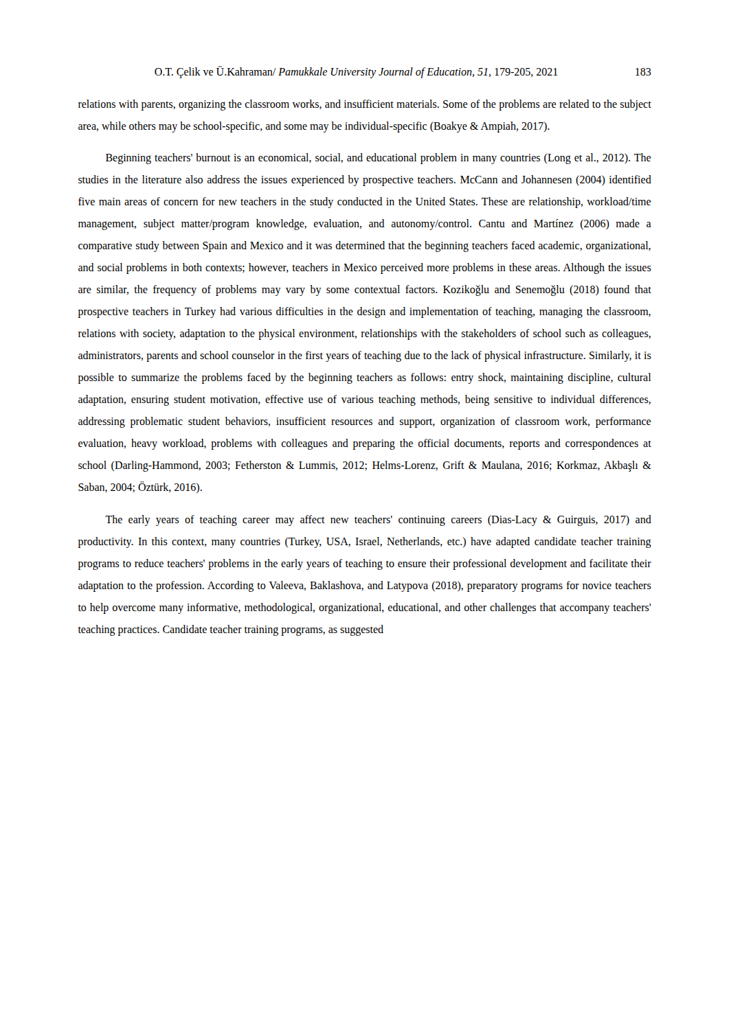O.T. Çelik ve Ü.Kahraman/ Pamukkale University Journal of Education, 51, 179-205, 2021 183
relations with parents, organizing the classroom works, and insufficient materials. Some of the problems are related to the subject area, while others may be school-specific, and some may be individual-specific (Boakye & Ampiah, 2017).
Beginning teachers' burnout is an economical, social, and educational problem in many countries (Long et al., 2012). The studies in the literature also address the issues experienced by prospective teachers. McCann and Johannesen (2004) identified five main areas of concern for new teachers in the study conducted in the United States. These are relationship, workload/time management, subject matter/program knowledge, evaluation, and autonomy/control. Cantu and Martínez (2006) made a comparative study between Spain and Mexico and it was determined that the beginning teachers faced academic, organizational, and social problems in both contexts; however, teachers in Mexico perceived more problems in these areas. Although the issues are similar, the frequency of problems may vary by some contextual factors. Kozikoğlu and Senemoğlu (2018) found that prospective teachers in Turkey had various difficulties in the design and implementation of teaching, managing the classroom, relations with society, adaptation to the physical environment, relationships with the stakeholders of school such as colleagues, administrators, parents and school counselor in the first years of teaching due to the lack of physical infrastructure. Similarly, it is possible to summarize the problems faced by the beginning teachers as follows: entry shock, maintaining discipline, cultural adaptation, ensuring student motivation, effective use of various teaching methods, being sensitive to individual differences, addressing problematic student behaviors, insufficient resources and support, organization of classroom work, performance evaluation, heavy workload, problems with colleagues and preparing the official documents, reports and correspondences at school (Darling-Hammond, 2003; Fetherston & Lummis, 2012; Helms-Lorenz, Grift & Maulana, 2016; Korkmaz, Akbaşlı & Saban, 2004; Öztürk, 2016).
The early years of teaching career may affect new teachers' continuing careers (Dias-Lacy & Guirguis, 2017) and productivity. In this context, many countries (Turkey, USA, Israel, Netherlands, etc.) have adapted candidate teacher training programs to reduce teachers' problems in the early years of teaching to ensure their professional development and facilitate their adaptation to the profession. According to Valeeva, Baklashova, and Latypova (2018), preparatory programs for novice teachers to help overcome many informative, methodological, organizational, educational, and other challenges that accompany teachers' teaching practices. Candidate teacher training programs, as suggested